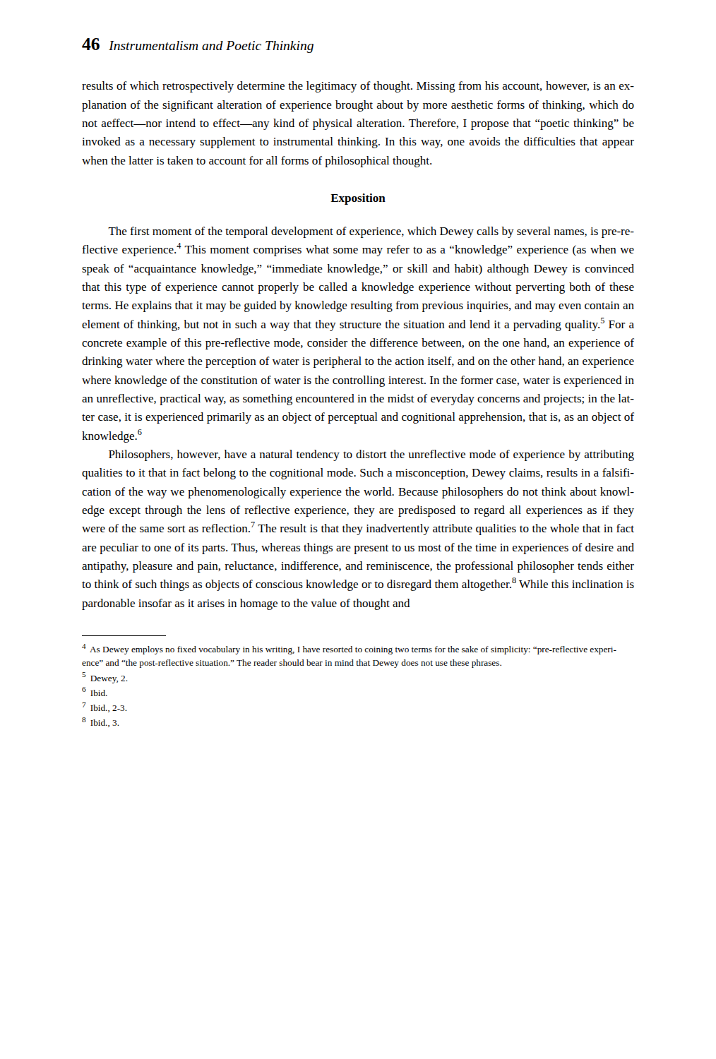46 Instrumentalism and Poetic Thinking
results of which retrospectively determine the legitimacy of thought. Missing from his account, however, is an explanation of the significant alteration of experience brought about by more aesthetic forms of thinking, which do not aeffect—nor intend to effect—any kind of physical alteration. Therefore, I propose that “poetic thinking” be invoked as a necessary supplement to instrumental thinking. In this way, one avoids the difficulties that appear when the latter is taken to account for all forms of philosophical thought.
Exposition
The first moment of the temporal development of experience, which Dewey calls by several names, is pre-reflective experience.4 This moment comprises what some may refer to as a “knowledge” experience (as when we speak of “acquaintance knowledge,” “immediate knowledge,” or skill and habit) although Dewey is convinced that this type of experience cannot properly be called a knowledge experience without perverting both of these terms. He explains that it may be guided by knowledge resulting from previous inquiries, and may even contain an element of thinking, but not in such a way that they structure the situation and lend it a pervading quality.5 For a concrete example of this pre-reflective mode, consider the difference between, on the one hand, an experience of drinking water where the perception of water is peripheral to the action itself, and on the other hand, an experience where knowledge of the constitution of water is the controlling interest. In the former case, water is experienced in an unreflective, practical way, as something encountered in the midst of everyday concerns and projects; in the latter case, it is experienced primarily as an object of perceptual and cognitional apprehension, that is, as an object of knowledge.6
Philosophers, however, have a natural tendency to distort the unreflective mode of experience by attributing qualities to it that in fact belong to the cognitional mode. Such a misconception, Dewey claims, results in a falsification of the way we phenomenologically experience the world. Because philosophers do not think about knowledge except through the lens of reflective experience, they are predisposed to regard all experiences as if they were of the same sort as reflection.7 The result is that they inadvertently attribute qualities to the whole that in fact are peculiar to one of its parts. Thus, whereas things are present to us most of the time in experiences of desire and antipathy, pleasure and pain, reluctance, indifference, and reminiscence, the professional philosopher tends either to think of such things as objects of conscious knowledge or to disregard them altogether.8 While this inclination is pardonable insofar as it arises in homage to the value of thought and
4 As Dewey employs no fixed vocabulary in his writing, I have resorted to coining two terms for the sake of simplicity: “pre-reflective experience” and “the post-reflective situation.” The reader should bear in mind that Dewey does not use these phrases.
5 Dewey, 2.
6 Ibid.
7 Ibid., 2-3.
8 Ibid., 3.